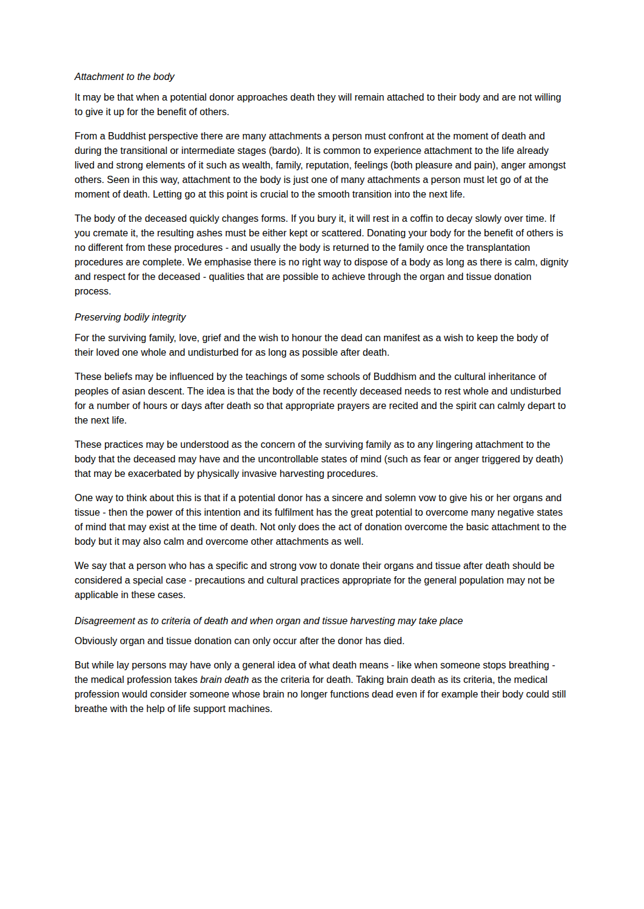Attachment to the body
It may be that when a potential donor approaches death they will remain attached to their body and are not willing to give it up for the benefit of others.
From a Buddhist perspective there are many attachments a person must confront at the moment of death and during the transitional or intermediate stages (bardo). It is common to experience attachment to the life already lived and strong elements of it such as wealth, family, reputation, feelings (both pleasure and pain), anger amongst others. Seen in this way, attachment to the body is just one of many attachments a person must let go of at the moment of death. Letting go at this point is crucial to the smooth transition into the next life.
The body of the deceased quickly changes forms. If you bury it, it will rest in a coffin to decay slowly over time. If you cremate it, the resulting ashes must be either kept or scattered. Donating your body for the benefit of others is no different from these procedures - and usually the body is returned to the family once the transplantation procedures are complete. We emphasise there is no right way to dispose of a body as long as there is calm, dignity and respect for the deceased - qualities that are possible to achieve through the organ and tissue donation process.
Preserving bodily integrity
For the surviving family, love, grief and the wish to honour the dead can manifest as a wish to keep the body of their loved one whole and undisturbed for as long as possible after death.
These beliefs may be influenced by the teachings of some schools of Buddhism and the cultural inheritance of peoples of asian descent. The idea is that the body of the recently deceased needs to rest whole and undisturbed for a number of hours or days after death so that appropriate prayers are recited and the spirit can calmly depart to the next life.
These practices may be understood as the concern of the surviving family as to any lingering attachment to the body that the deceased may have and the uncontrollable states of mind (such as fear or anger triggered by death) that may be exacerbated by physically invasive harvesting procedures.
One way to think about this is that if a potential donor has a sincere and solemn vow to give his or her organs and tissue - then the power of this intention and its fulfilment has the great potential to overcome many negative states of mind that may exist at the time of death. Not only does the act of donation overcome the basic attachment to the body but it may also calm and overcome other attachments as well.
We say that a person who has a specific and strong vow to donate their organs and tissue after death should be considered a special case - precautions and cultural practices appropriate for the general population may not be applicable in these cases.
Disagreement as to criteria of death and when organ and tissue harvesting may take place
Obviously organ and tissue donation can only occur after the donor has died.
But while lay persons may have only a general idea of what death means - like when someone stops breathing - the medical profession takes brain death as the criteria for death. Taking brain death as its criteria, the medical profession would consider someone whose brain no longer functions dead even if for example their body could still breathe with the help of life support machines.